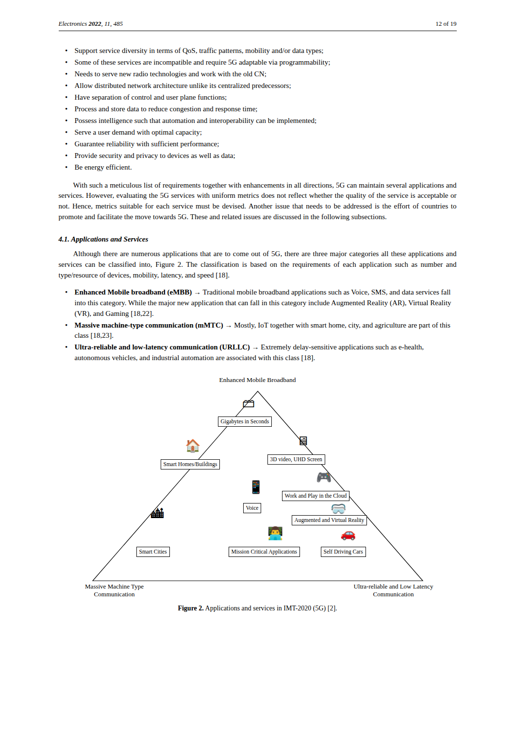Electronics 2022, 11, 485 12 of 19
Support service diversity in terms of QoS, traffic patterns, mobility and/or data types;
Some of these services are incompatible and require 5G adaptable via programmability;
Needs to serve new radio technologies and work with the old CN;
Allow distributed network architecture unlike its centralized predecessors;
Have separation of control and user plane functions;
Process and store data to reduce congestion and response time;
Possess intelligence such that automation and interoperability can be implemented;
Serve a user demand with optimal capacity;
Guarantee reliability with sufficient performance;
Provide security and privacy to devices as well as data;
Be energy efficient.
With such a meticulous list of requirements together with enhancements in all directions, 5G can maintain several applications and services. However, evaluating the 5G services with uniform metrics does not reflect whether the quality of the service is acceptable or not. Hence, metrics suitable for each service must be devised. Another issue that needs to be addressed is the effort of countries to promote and facilitate the move towards 5G. These and related issues are discussed in the following subsections.
4.1. Applications and Services
Although there are numerous applications that are to come out of 5G, there are three major categories all these applications and services can be classified into, Figure 2. The classification is based on the requirements of each application such as number and type/resource of devices, mobility, latency, and speed [18].
Enhanced Mobile broadband (eMBB) → Traditional mobile broadband applications such as Voice, SMS, and data services fall into this category. While the major new application that can fall in this category include Augmented Reality (AR), Virtual Reality (VR), and Gaming [18,22].
Massive machine-type communication (mMTC) → Mostly, IoT together with smart home, city, and agriculture are part of this class [18,23].
Ultra-reliable and low-latency communication (URLLC) → Extremely delay-sensitive applications such as e-health, autonomous vehicles, and industrial automation are associated with this class [18].
Enhanced Mobile Broadband
🗃
🖥
🏠
🎮
📱
🥽
🏙
👨‍💻
🚗
Gigabytes in Seconds
3D video, UHD Screen
Smart Homes/Buildings
Work and Play in the Cloud
Voice
Augmented and Virtual Reality
Smart Cities
Mission Critical Applications
Self Driving Cars
Massive Machine Type
Communication
Ultra-reliable and Low Latency
Communication
Figure 2. Applications and services in IMT-2020 (5G) [2].